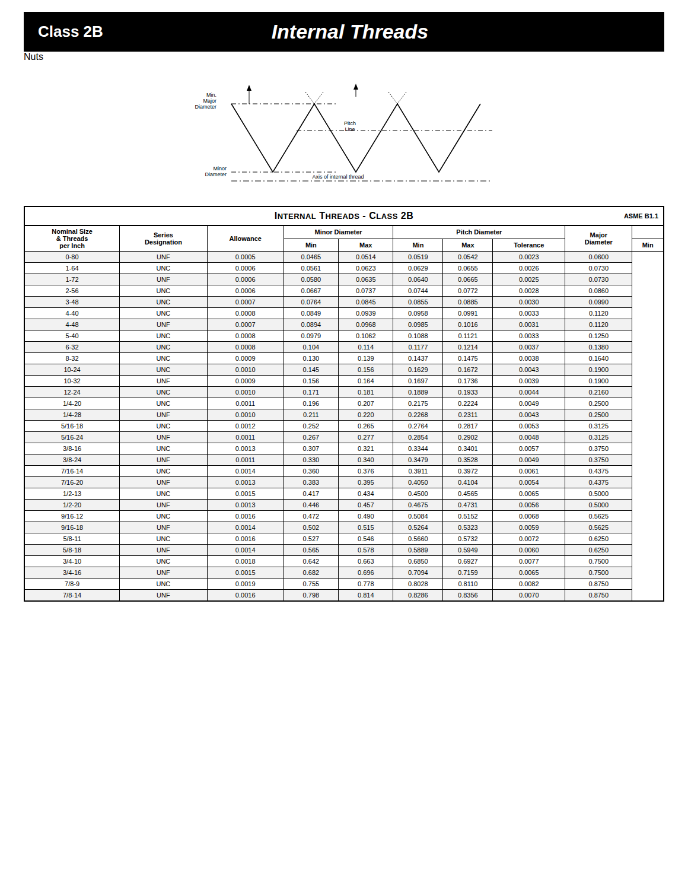Class 2B
Internal Threads
Nuts
Min. Major Diameter Pitch Line Minor Diameter Axis of internal thread
INTERNAL THREADS - CLASS 2B ASME B1.1
| Nominal Size & Threads per Inch | Series Designation | Allowance | Minor Diameter | Pitch Diameter | Major Diameter |
| --- | --- | --- | --- | --- | --- |
| Min | Max | Min | Max | Tolerance | Min |
| 0-80 | UNF | 0.0005 | 0.0465 | 0.0514 | 0.0519 | 0.0542 | 0.0023 | 0.0600 |
| 1-64 | UNC | 0.0006 | 0.0561 | 0.0623 | 0.0629 | 0.0655 | 0.0026 | 0.0730 |
| 1-72 | UNF | 0.0006 | 0.0580 | 0.0635 | 0.0640 | 0.0665 | 0.0025 | 0.0730 |
| 2-56 | UNC | 0.0006 | 0.0667 | 0.0737 | 0.0744 | 0.0772 | 0.0028 | 0.0860 |
| 3-48 | UNC | 0.0007 | 0.0764 | 0.0845 | 0.0855 | 0.0885 | 0.0030 | 0.0990 |
| 4-40 | UNC | 0.0008 | 0.0849 | 0.0939 | 0.0958 | 0.0991 | 0.0033 | 0.1120 |
| 4-48 | UNF | 0.0007 | 0.0894 | 0.0968 | 0.0985 | 0.1016 | 0.0031 | 0.1120 |
| 5-40 | UNC | 0.0008 | 0.0979 | 0.1062 | 0.1088 | 0.1121 | 0.0033 | 0.1250 |
| 6-32 | UNC | 0.0008 | 0.104 | 0.114 | 0.1177 | 0.1214 | 0.0037 | 0.1380 |
| 8-32 | UNC | 0.0009 | 0.130 | 0.139 | 0.1437 | 0.1475 | 0.0038 | 0.1640 |
| 10-24 | UNC | 0.0010 | 0.145 | 0.156 | 0.1629 | 0.1672 | 0.0043 | 0.1900 |
| 10-32 | UNF | 0.0009 | 0.156 | 0.164 | 0.1697 | 0.1736 | 0.0039 | 0.1900 |
| 12-24 | UNC | 0.0010 | 0.171 | 0.181 | 0.1889 | 0.1933 | 0.0044 | 0.2160 |
| 1/4-20 | UNC | 0.0011 | 0.196 | 0.207 | 0.2175 | 0.2224 | 0.0049 | 0.2500 |
| 1/4-28 | UNF | 0.0010 | 0.211 | 0.220 | 0.2268 | 0.2311 | 0.0043 | 0.2500 |
| 5/16-18 | UNC | 0.0012 | 0.252 | 0.265 | 0.2764 | 0.2817 | 0.0053 | 0.3125 |
| 5/16-24 | UNF | 0.0011 | 0.267 | 0.277 | 0.2854 | 0.2902 | 0.0048 | 0.3125 |
| 3/8-16 | UNC | 0.0013 | 0.307 | 0.321 | 0.3344 | 0.3401 | 0.0057 | 0.3750 |
| 3/8-24 | UNF | 0.0011 | 0.330 | 0.340 | 0.3479 | 0.3528 | 0.0049 | 0.3750 |
| 7/16-14 | UNC | 0.0014 | 0.360 | 0.376 | 0.3911 | 0.3972 | 0.0061 | 0.4375 |
| 7/16-20 | UNF | 0.0013 | 0.383 | 0.395 | 0.4050 | 0.4104 | 0.0054 | 0.4375 |
| 1/2-13 | UNC | 0.0015 | 0.417 | 0.434 | 0.4500 | 0.4565 | 0.0065 | 0.5000 |
| 1/2-20 | UNF | 0.0013 | 0.446 | 0.457 | 0.4675 | 0.4731 | 0.0056 | 0.5000 |
| 9/16-12 | UNC | 0.0016 | 0.472 | 0.490 | 0.5084 | 0.5152 | 0.0068 | 0.5625 |
| 9/16-18 | UNF | 0.0014 | 0.502 | 0.515 | 0.5264 | 0.5323 | 0.0059 | 0.5625 |
| 5/8-11 | UNC | 0.0016 | 0.527 | 0.546 | 0.5660 | 0.5732 | 0.0072 | 0.6250 |
| 5/8-18 | UNF | 0.0014 | 0.565 | 0.578 | 0.5889 | 0.5949 | 0.0060 | 0.6250 |
| 3/4-10 | UNC | 0.0018 | 0.642 | 0.663 | 0.6850 | 0.6927 | 0.0077 | 0.7500 |
| 3/4-16 | UNF | 0.0015 | 0.682 | 0.696 | 0.7094 | 0.7159 | 0.0065 | 0.7500 |
| 7/8-9 | UNC | 0.0019 | 0.755 | 0.778 | 0.8028 | 0.8110 | 0.0082 | 0.8750 |
| 7/8-14 | UNF | 0.0016 | 0.798 | 0.814 | 0.8286 | 0.8356 | 0.0070 | 0.8750 |